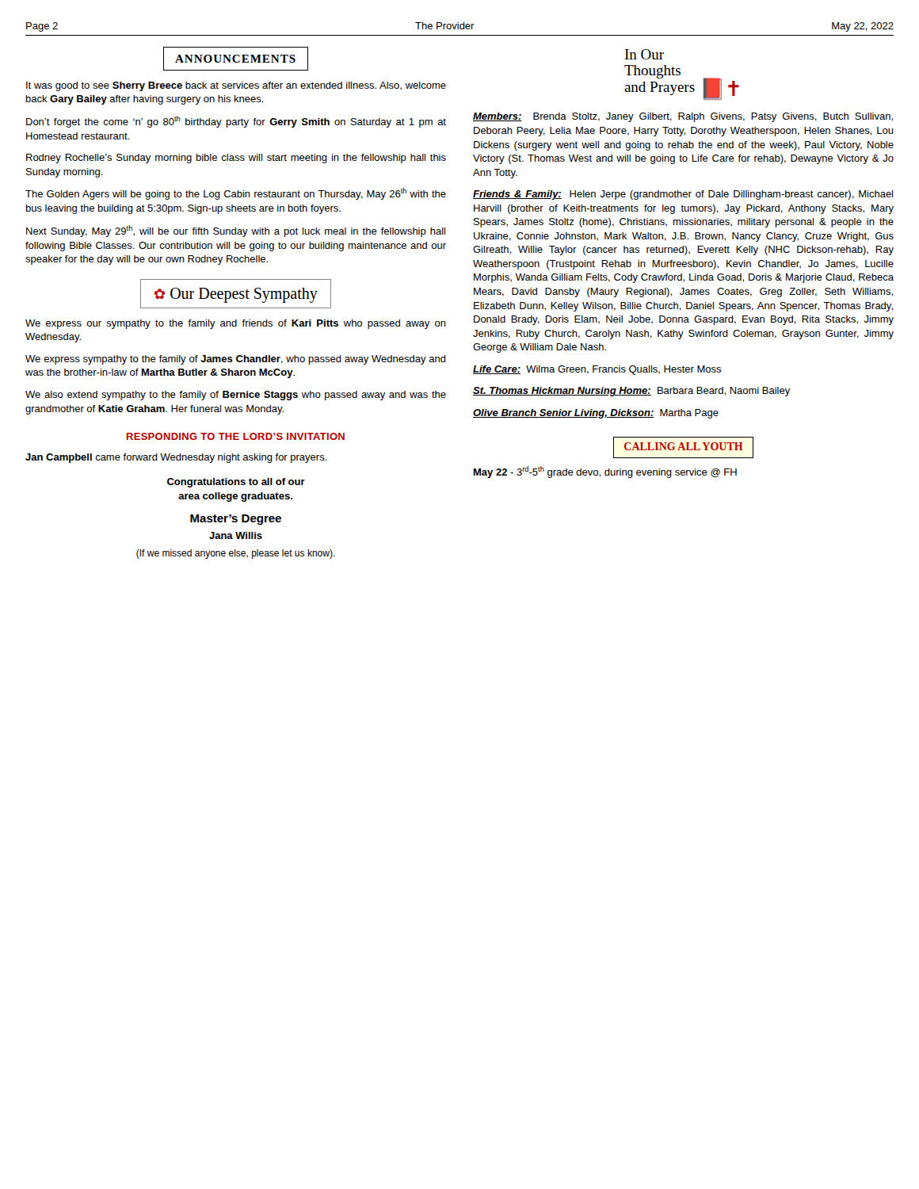Page 2
The Provider
May 22, 2022
Announcements
It was good to see Sherry Breece back at services after an extended illness. Also, welcome back Gary Bailey after having surgery on his knees.
Don’t forget the come ‘n’ go 80th birthday party for Gerry Smith on Saturday at 1 pm at Homestead restaurant.
Rodney Rochelle’s Sunday morning bible class will start meeting in the fellowship hall this Sunday morning.
The Golden Agers will be going to the Log Cabin restaurant on Thursday, May 26th with the bus leaving the building at 5:30pm. Sign-up sheets are in both foyers.
Next Sunday, May 29th, will be our fifth Sunday with a pot luck meal in the fellowship hall following Bible Classes. Our contribution will be going to our building maintenance and our speaker for the day will be our own Rodney Rochelle.
✿ Our Deepest Sympathy
We express our sympathy to the family and friends of Kari Pitts who passed away on Wednesday.
We express sympathy to the family of James Chandler, who passed away Wednesday and was the brother-in-law of Martha Butler & Sharon McCoy.
We also extend sympathy to the family of Bernice Staggs who passed away and was the grandmother of Katie Graham. Her funeral was Monday.
RESPONDING TO THE LORD’S INVITATION
Jan Campbell came forward Wednesday night asking for prayers.
Congratulations to all of our
area college graduates.
Master’s Degree
Jana Willis
(If we missed anyone else, please let us know).
In Our
Thoughts
and Prayers📕✝
Members: Brenda Stoltz, Janey Gilbert, Ralph Givens, Patsy Givens, Butch Sullivan, Deborah Peery, Lelia Mae Poore, Harry Totty, Dorothy Weatherspoon, Helen Shanes, Lou Dickens (surgery went well and going to rehab the end of the week), Paul Victory, Noble Victory (St. Thomas West and will be going to Life Care for rehab), Dewayne Victory & Jo Ann Totty.
Friends & Family: Helen Jerpe (grandmother of Dale Dillingham-breast cancer), Michael Harvill (brother of Keith-treatments for leg tumors), Jay Pickard, Anthony Stacks, Mary Spears, James Stoltz (home), Christians, missionaries, military personal & people in the Ukraine, Connie Johnston, Mark Walton, J.B. Brown, Nancy Clancy, Cruze Wright, Gus Gilreath, Willie Taylor (cancer has returned), Everett Kelly (NHC Dickson-rehab), Ray Weatherspoon (Trustpoint Rehab in Murfreesboro), Kevin Chandler, Jo James, Lucille Morphis, Wanda Gilliam Felts, Cody Crawford, Linda Goad, Doris & Marjorie Claud, Rebeca Mears, David Dansby (Maury Regional), James Coates, Greg Zoller, Seth Williams, Elizabeth Dunn, Kelley Wilson, Billie Church, Daniel Spears, Ann Spencer, Thomas Brady, Donald Brady, Doris Elam, Neil Jobe, Donna Gaspard, Evan Boyd, Rita Stacks, Jimmy Jenkins, Ruby Church, Carolyn Nash, Kathy Swinford Coleman, Grayson Gunter, Jimmy George & William Dale Nash.
Life Care: Wilma Green, Francis Qualls, Hester Moss
St. Thomas Hickman Nursing Home: Barbara Beard, Naomi Bailey
Olive Branch Senior Living, Dickson: Martha Page
Calling All Youth
May 22 - 3rd-5th grade devo, during evening service @ FH